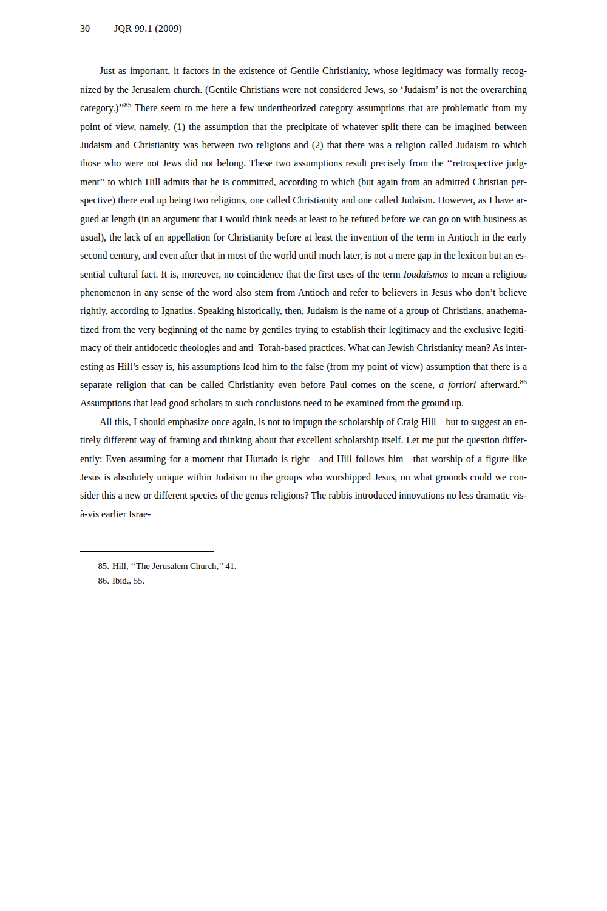30 JQR 99.1 (2009)
Just as important, it factors in the existence of Gentile Christianity, whose legitimacy was formally recognized by the Jerusalem church. (Gentile Christians were not considered Jews, so ‘Judaism’ is not the overarching category.)’’85 There seem to me here a few undertheorized category assumptions that are problematic from my point of view, namely, (1) the assumption that the precipitate of whatever split there can be imagined between Judaism and Christianity was between two religions and (2) that there was a religion called Judaism to which those who were not Jews did not belong. These two assumptions result precisely from the ‘‘retrospective judgment’’ to which Hill admits that he is committed, according to which (but again from an admitted Christian perspective) there end up being two religions, one called Christianity and one called Judaism. However, as I have argued at length (in an argument that I would think needs at least to be refuted before we can go on with business as usual), the lack of an appellation for Christianity before at least the invention of the term in Antioch in the early second century, and even after that in most of the world until much later, is not a mere gap in the lexicon but an essential cultural fact. It is, moreover, no coincidence that the first uses of the term Ioudaismos to mean a religious phenomenon in any sense of the word also stem from Antioch and refer to believers in Jesus who don’t believe rightly, according to Ignatius. Speaking historically, then, Judaism is the name of a group of Christians, anathematized from the very beginning of the name by gentiles trying to establish their legitimacy and the exclusive legitimacy of their antidocetic theologies and anti–Torah-based practices. What can Jewish Christianity mean? As interesting as Hill’s essay is, his assumptions lead him to the false (from my point of view) assumption that there is a separate religion that can be called Christianity even before Paul comes on the scene, a fortiori afterward.86 Assumptions that lead good scholars to such conclusions need to be examined from the ground up.
All this, I should emphasize once again, is not to impugn the scholarship of Craig Hill—but to suggest an entirely different way of framing and thinking about that excellent scholarship itself. Let me put the question differently: Even assuming for a moment that Hurtado is right—and Hill follows him—that worship of a figure like Jesus is absolutely unique within Judaism to the groups who worshipped Jesus, on what grounds could we consider this a new or different species of the genus religions? The rabbis introduced innovations no less dramatic vis-à-vis earlier Israe-
85. Hill, ‘‘The Jerusalem Church,’’ 41.
86. Ibid., 55.